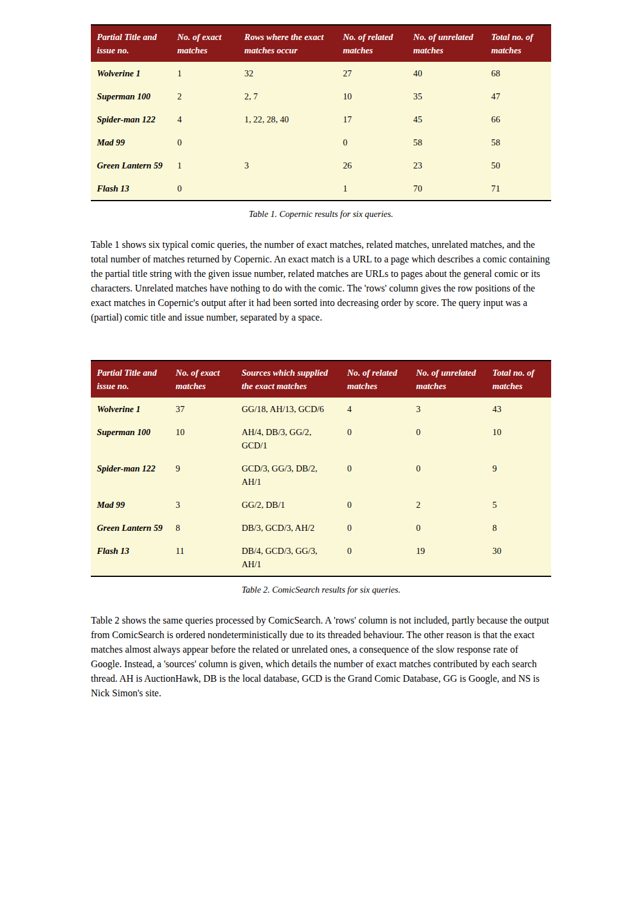Table 1. Copernic results for six queries.
| Partial Title and issue no. | No. of exact matches | Rows where the exact matches occur | No. of related matches | No. of unrelated matches | Total no. of matches |
| --- | --- | --- | --- | --- | --- |
| Wolverine 1 | 1 | 32 | 27 | 40 | 68 |
| Superman 100 | 2 | 2, 7 | 10 | 35 | 47 |
| Spider-man 122 | 4 | 1, 22, 28, 40 | 17 | 45 | 66 |
| Mad 99 | 0 | | 0 | 58 | 58 |
| Green Lantern 59 | 1 | 3 | 26 | 23 | 50 |
| Flash 13 | 0 | | 1 | 70 | 71 |
Table 1 shows six typical comic queries, the number of exact matches, related matches, unrelated matches, and the total number of matches returned by Copernic. An exact match is a URL to a page which describes a comic containing the partial title string with the given issue number, related matches are URLs to pages about the general comic or its characters. Unrelated matches have nothing to do with the comic. The 'rows' column gives the row positions of the exact matches in Copernic's output after it had been sorted into decreasing order by score. The query input was a (partial) comic title and issue number, separated by a space.
Table 2. ComicSearch results for six queries.
| Partial Title and issue no. | No. of exact matches | Sources which supplied the exact matches | No. of related matches | No. of unrelated matches | Total no. of matches |
| --- | --- | --- | --- | --- | --- |
| Wolverine 1 | 37 | GG/18, AH/13, GCD/6 | 4 | 3 | 43 |
| Superman 100 | 10 | AH/4, DB/3, GG/2, GCD/1 | 0 | 0 | 10 |
| Spider-man 122 | 9 | GCD/3, GG/3, DB/2, AH/1 | 0 | 0 | 9 |
| Mad 99 | 3 | GG/2, DB/1 | 0 | 2 | 5 |
| Green Lantern 59 | 8 | DB/3, GCD/3, AH/2 | 0 | 0 | 8 |
| Flash 13 | 11 | DB/4, GCD/3, GG/3, AH/1 | 0 | 19 | 30 |
Table 2 shows the same queries processed by ComicSearch. A 'rows' column is not included, partly because the output from ComicSearch is ordered nondeterministically due to its threaded behaviour. The other reason is that the exact matches almost always appear before the related or unrelated ones, a consequence of the slow response rate of Google. Instead, a 'sources' column is given, which details the number of exact matches contributed by each search thread. AH is AuctionHawk, DB is the local database, GCD is the Grand Comic Database, GG is Google, and NS is Nick Simon's site.